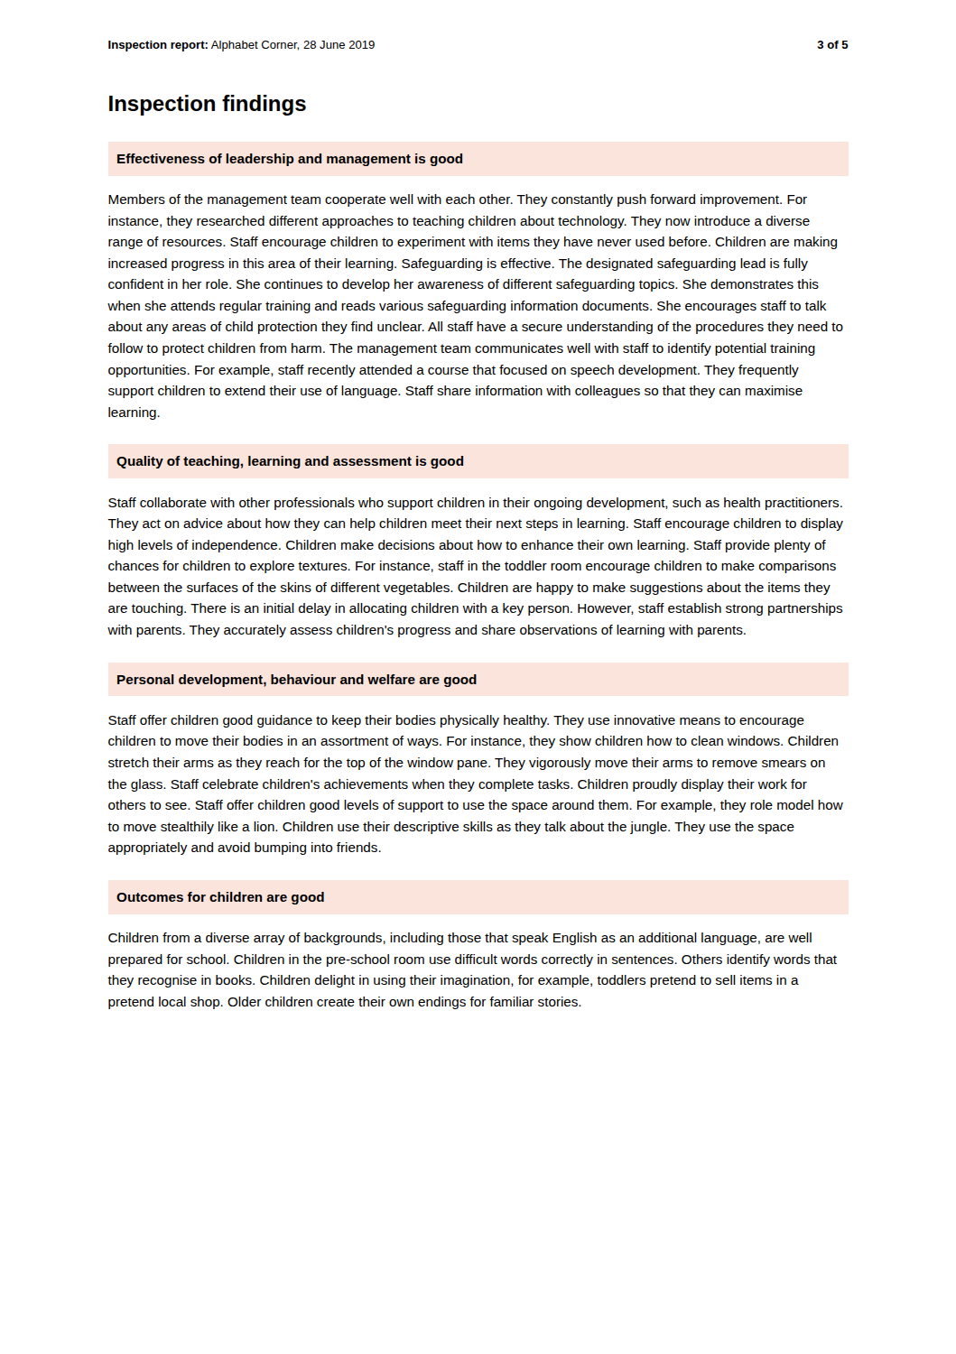Inspection report: Alphabet Corner, 28 June 2019
3 of 5
Inspection findings
Effectiveness of leadership and management is good
Members of the management team cooperate well with each other. They constantly push forward improvement. For instance, they researched different approaches to teaching children about technology. They now introduce a diverse range of resources. Staff encourage children to experiment with items they have never used before. Children are making increased progress in this area of their learning. Safeguarding is effective. The designated safeguarding lead is fully confident in her role. She continues to develop her awareness of different safeguarding topics. She demonstrates this when she attends regular training and reads various safeguarding information documents. She encourages staff to talk about any areas of child protection they find unclear. All staff have a secure understanding of the procedures they need to follow to protect children from harm. The management team communicates well with staff to identify potential training opportunities. For example, staff recently attended a course that focused on speech development. They frequently support children to extend their use of language. Staff share information with colleagues so that they can maximise learning.
Quality of teaching, learning and assessment is good
Staff collaborate with other professionals who support children in their ongoing development, such as health practitioners. They act on advice about how they can help children meet their next steps in learning. Staff encourage children to display high levels of independence. Children make decisions about how to enhance their own learning. Staff provide plenty of chances for children to explore textures. For instance, staff in the toddler room encourage children to make comparisons between the surfaces of the skins of different vegetables. Children are happy to make suggestions about the items they are touching. There is an initial delay in allocating children with a key person. However, staff establish strong partnerships with parents. They accurately assess children's progress and share observations of learning with parents.
Personal development, behaviour and welfare are good
Staff offer children good guidance to keep their bodies physically healthy. They use innovative means to encourage children to move their bodies in an assortment of ways. For instance, they show children how to clean windows. Children stretch their arms as they reach for the top of the window pane. They vigorously move their arms to remove smears on the glass. Staff celebrate children's achievements when they complete tasks. Children proudly display their work for others to see. Staff offer children good levels of support to use the space around them. For example, they role model how to move stealthily like a lion. Children use their descriptive skills as they talk about the jungle. They use the space appropriately and avoid bumping into friends.
Outcomes for children are good
Children from a diverse array of backgrounds, including those that speak English as an additional language, are well prepared for school. Children in the pre-school room use difficult words correctly in sentences. Others identify words that they recognise in books. Children delight in using their imagination, for example, toddlers pretend to sell items in a pretend local shop. Older children create their own endings for familiar stories.